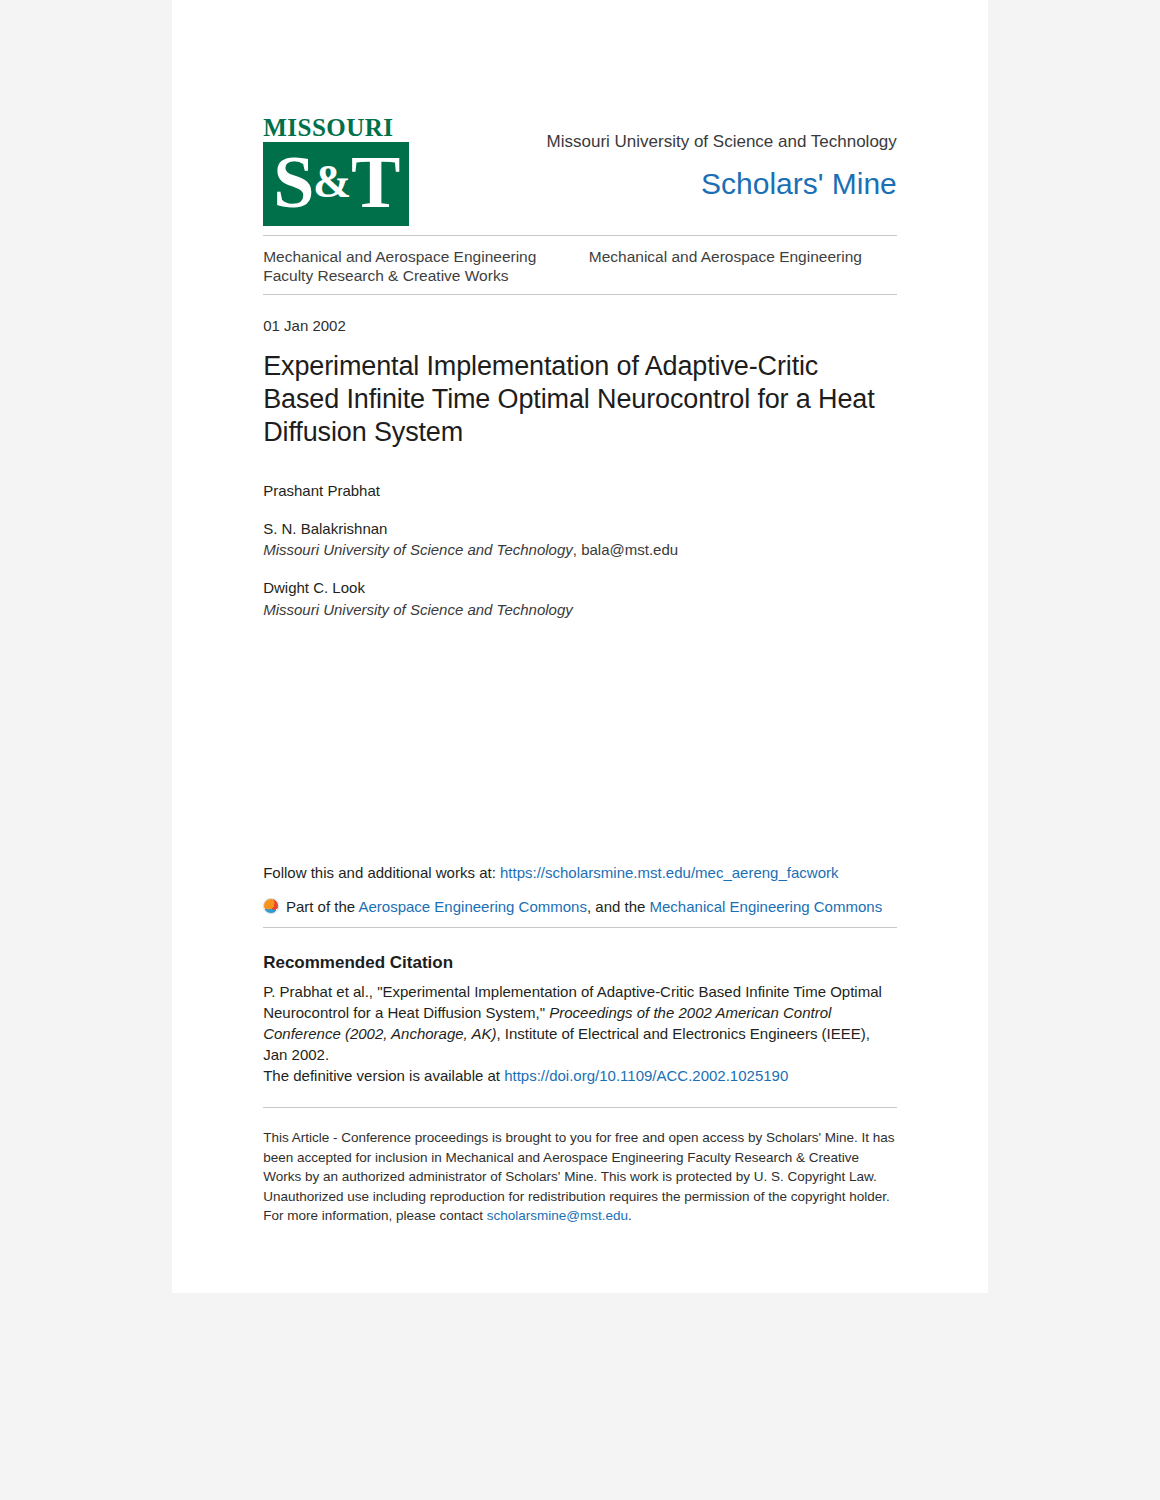MISSOURI
S&T
Missouri University of Science and Technology
Scholars' Mine
Mechanical and Aerospace Engineering Faculty Research & Creative Works
Mechanical and Aerospace Engineering
01 Jan 2002
Experimental Implementation of Adaptive-Critic Based Infinite Time Optimal Neurocontrol for a Heat Diffusion System
Prashant Prabhat
S. N. Balakrishnan Missouri University of Science and Technology, bala@mst.edu
Dwight C. Look Missouri University of Science and Technology
Follow this and additional works at: https://scholarsmine.mst.edu/mec_aereng_facwork
Part of the Aerospace Engineering Commons, and the Mechanical Engineering Commons
Recommended Citation
P. Prabhat et al., "Experimental Implementation of Adaptive-Critic Based Infinite Time Optimal Neurocontrol for a Heat Diffusion System," Proceedings of the 2002 American Control Conference (2002, Anchorage, AK), Institute of Electrical and Electronics Engineers (IEEE), Jan 2002.
The definitive version is available at https://doi.org/10.1109/ACC.2002.1025190
This Article - Conference proceedings is brought to you for free and open access by Scholars' Mine. It has been accepted for inclusion in Mechanical and Aerospace Engineering Faculty Research & Creative Works by an authorized administrator of Scholars' Mine. This work is protected by U. S. Copyright Law. Unauthorized use including reproduction for redistribution requires the permission of the copyright holder. For more information, please contact scholarsmine@mst.edu.